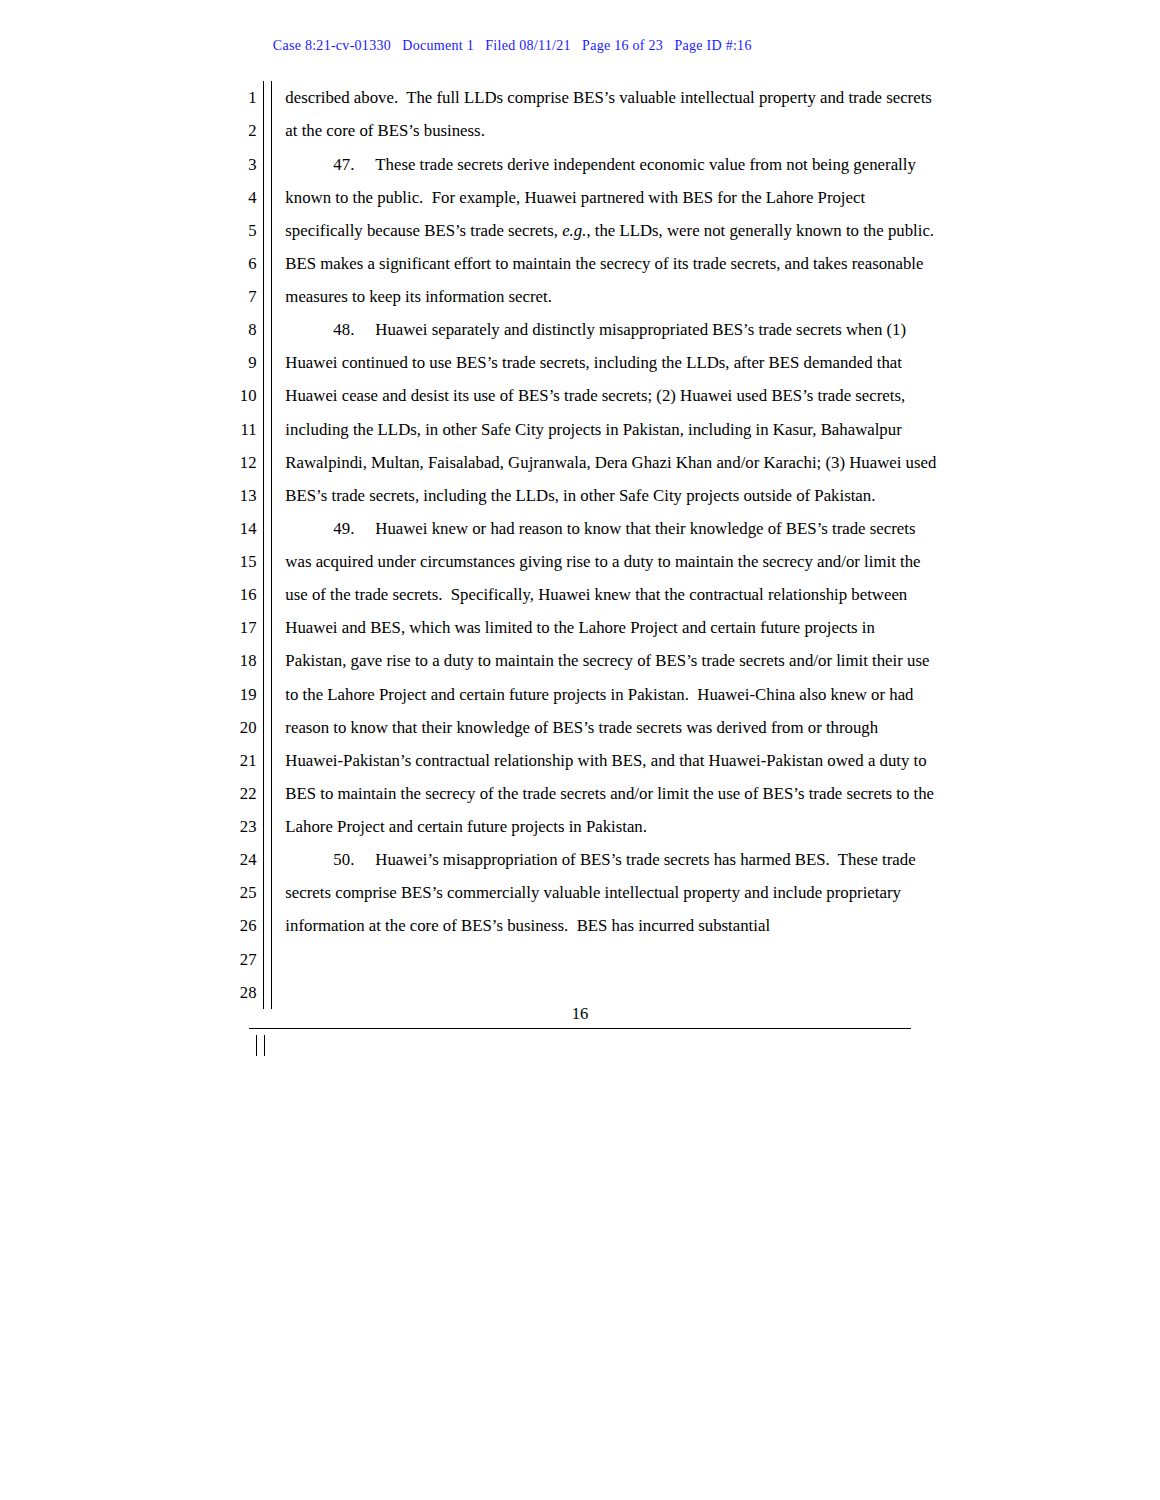Case 8:21-cv-01330 Document 1 Filed 08/11/21 Page 16 of 23 Page ID #:16
1
2
3
4
5
6
7
8
9
10
11
12
13
14
15
16
17
18
19
20
21
22
23
24
25
26
27
28
described above. The full LLDs comprise BES’s valuable intellectual property and trade secrets at the core of BES’s business.
47. These trade secrets derive independent economic value from not being generally known to the public. For example, Huawei partnered with BES for the Lahore Project specifically because BES’s trade secrets, e.g., the LLDs, were not generally known to the public. BES makes a significant effort to maintain the secrecy of its trade secrets, and takes reasonable measures to keep its information secret.
48. Huawei separately and distinctly misappropriated BES’s trade secrets when (1) Huawei continued to use BES’s trade secrets, including the LLDs, after BES demanded that Huawei cease and desist its use of BES’s trade secrets; (2) Huawei used BES’s trade secrets, including the LLDs, in other Safe City projects in Pakistan, including in Kasur, Bahawalpur Rawalpindi, Multan, Faisalabad, Gujranwala, Dera Ghazi Khan and/or Karachi; (3) Huawei used BES’s trade secrets, including the LLDs, in other Safe City projects outside of Pakistan.
49. Huawei knew or had reason to know that their knowledge of BES’s trade secrets was acquired under circumstances giving rise to a duty to maintain the secrecy and/or limit the use of the trade secrets. Specifically, Huawei knew that the contractual relationship between Huawei and BES, which was limited to the Lahore Project and certain future projects in Pakistan, gave rise to a duty to maintain the secrecy of BES’s trade secrets and/or limit their use to the Lahore Project and certain future projects in Pakistan. Huawei-China also knew or had reason to know that their knowledge of BES’s trade secrets was derived from or through Huawei-Pakistan’s contractual relationship with BES, and that Huawei-Pakistan owed a duty to BES to maintain the secrecy of the trade secrets and/or limit the use of BES’s trade secrets to the Lahore Project and certain future projects in Pakistan.
50. Huawei’s misappropriation of BES’s trade secrets has harmed BES. These trade secrets comprise BES’s commercially valuable intellectual property and include proprietary information at the core of BES’s business. BES has incurred substantial
16